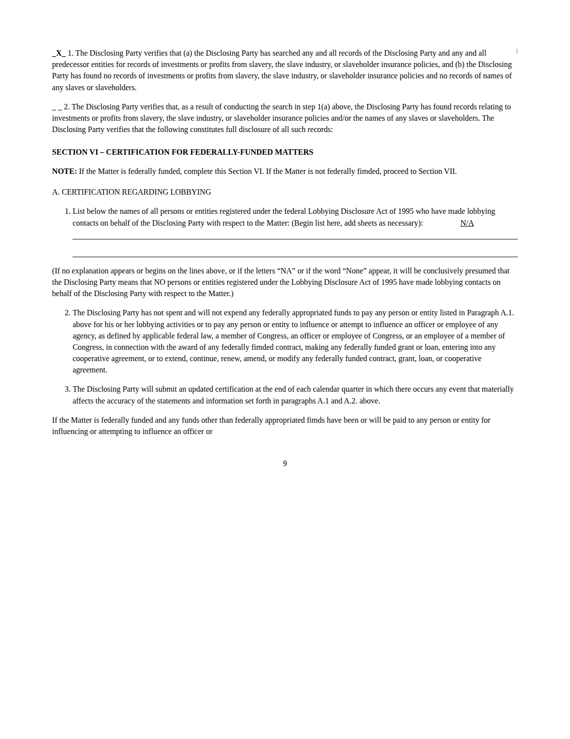⁞
_X_ 1. The Disclosing Party verifies that (a) the Disclosing Party has searched any and all records of the Disclosing Party and any and all predecessor entities for records of investments or profits from slavery, the slave industry, or slaveholder insurance policies, and (b) the Disclosing Party has found no records of investments or profits from slavery, the slave industry, or slaveholder insurance policies and no records of names of any slaves or slaveholders.
_ _ 2. The Disclosing Party verifies that, as a result of conducting the search in step 1(a) above, the Disclosing Party has found records relating to investments or profits from slavery, the slave industry, or slaveholder insurance policies and/or the names of any slaves or slaveholders. The Disclosing Party verifies that the following constitutes full disclosure of all such records:
SECTION VI – CERTIFICATION FOR FEDERALLY-FUNDED MATTERS
NOTE: If the Matter is federally funded, complete this Section VI. If the Matter is not federally fimded, proceed to Section VII.
A. CERTIFICATION REGARDING LOBBYING
List below the names of all persons or entities registered under the federal Lobbying Disclosure Act of 1995 who have made lobbying contacts on behalf of the Disclosing Party with respect to the Matter: (Begin list here, add sheets as necessary): N/A
(If no explanation appears or begins on the lines above, or if the letters “NA” or if the word “None” appear, it will be conclusively presumed that the Disclosing Party means that NO persons or entities registered under the Lobbying Disclosure Act of 1995 have made lobbying contacts on behalf of the Disclosing Party with respect to the Matter.)
The Disclosing Party has not spent and will not expend any federally appropriated funds to pay any person or entity listed in Paragraph A.1. above for his or her lobbying activities or to pay any person or entity to influence or attempt to influence an officer or employee of any agency, as defined by applicable federal law, a member of Congress, an officer or employee of Congress, or an employee of a member of Congress, in connection with the award of any federally fimded contract, making any federally funded grant or loan, entering into any cooperative agreement, or to extend, continue, renew, amend, or modify any federally funded contract, grant, loan, or cooperative agreement.
The Disclosing Party will submit an updated certification at the end of each calendar quarter in which there occurs any event that materially affects the accuracy of the statements and information set forth in paragraphs A.1 and A.2. above.
If the Matter is federally funded and any funds other than federally appropriated fimds have been or will be paid to any person or entity for influencing or attempting to influence an officer or
9